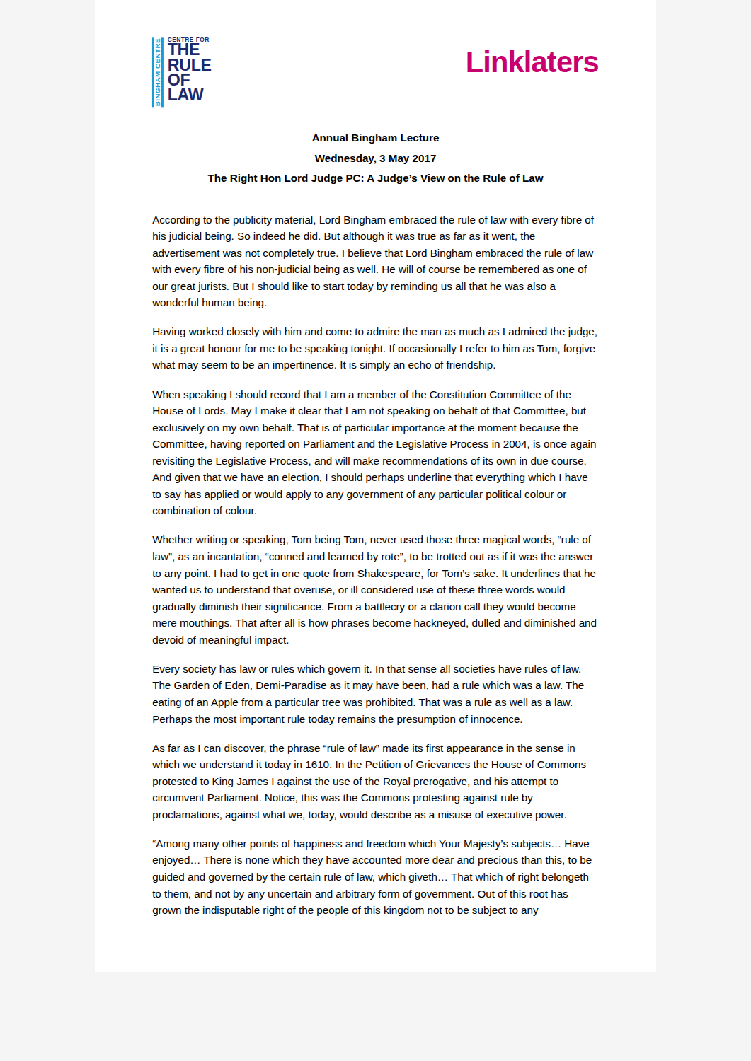BINGHAM CENTRE CENTRE FOR THE RULE OF LAW
Linklaters
Annual Bingham Lecture
Wednesday, 3 May 2017
The Right Hon Lord Judge PC: A Judge’s View on the Rule of Law
According to the publicity material, Lord Bingham embraced the rule of law with every fibre of his judicial being. So indeed he did. But although it was true as far as it went, the advertisement was not completely true. I believe that Lord Bingham embraced the rule of law with every fibre of his non-judicial being as well. He will of course be remembered as one of our great jurists. But I should like to start today by reminding us all that he was also a wonderful human being.
Having worked closely with him and come to admire the man as much as I admired the judge, it is a great honour for me to be speaking tonight. If occasionally I refer to him as Tom, forgive what may seem to be an impertinence. It is simply an echo of friendship.
When speaking I should record that I am a member of the Constitution Committee of the House of Lords. May I make it clear that I am not speaking on behalf of that Committee, but exclusively on my own behalf. That is of particular importance at the moment because the Committee, having reported on Parliament and the Legislative Process in 2004, is once again revisiting the Legislative Process, and will make recommendations of its own in due course. And given that we have an election, I should perhaps underline that everything which I have to say has applied or would apply to any government of any particular political colour or combination of colour.
Whether writing or speaking, Tom being Tom, never used those three magical words, “rule of law”, as an incantation, “conned and learned by rote”, to be trotted out as if it was the answer to any point. I had to get in one quote from Shakespeare, for Tom’s sake. It underlines that he wanted us to understand that overuse, or ill considered use of these three words would gradually diminish their significance. From a battlecry or a clarion call they would become mere mouthings. That after all is how phrases become hackneyed, dulled and diminished and devoid of meaningful impact.
Every society has law or rules which govern it. In that sense all societies have rules of law. The Garden of Eden, Demi-Paradise as it may have been, had a rule which was a law. The eating of an Apple from a particular tree was prohibited. That was a rule as well as a law. Perhaps the most important rule today remains the presumption of innocence.
As far as I can discover, the phrase “rule of law” made its first appearance in the sense in which we understand it today in 1610. In the Petition of Grievances the House of Commons protested to King James I against the use of the Royal prerogative, and his attempt to circumvent Parliament. Notice, this was the Commons protesting against rule by proclamations, against what we, today, would describe as a misuse of executive power.
“Among many other points of happiness and freedom which Your Majesty’s subjects… Have enjoyed… There is none which they have accounted more dear and precious than this, to be guided and governed by the certain rule of law, which giveth… That which of right belongeth to them, and not by any uncertain and arbitrary form of government. Out of this root has grown the indisputable right of the people of this kingdom not to be subject to any